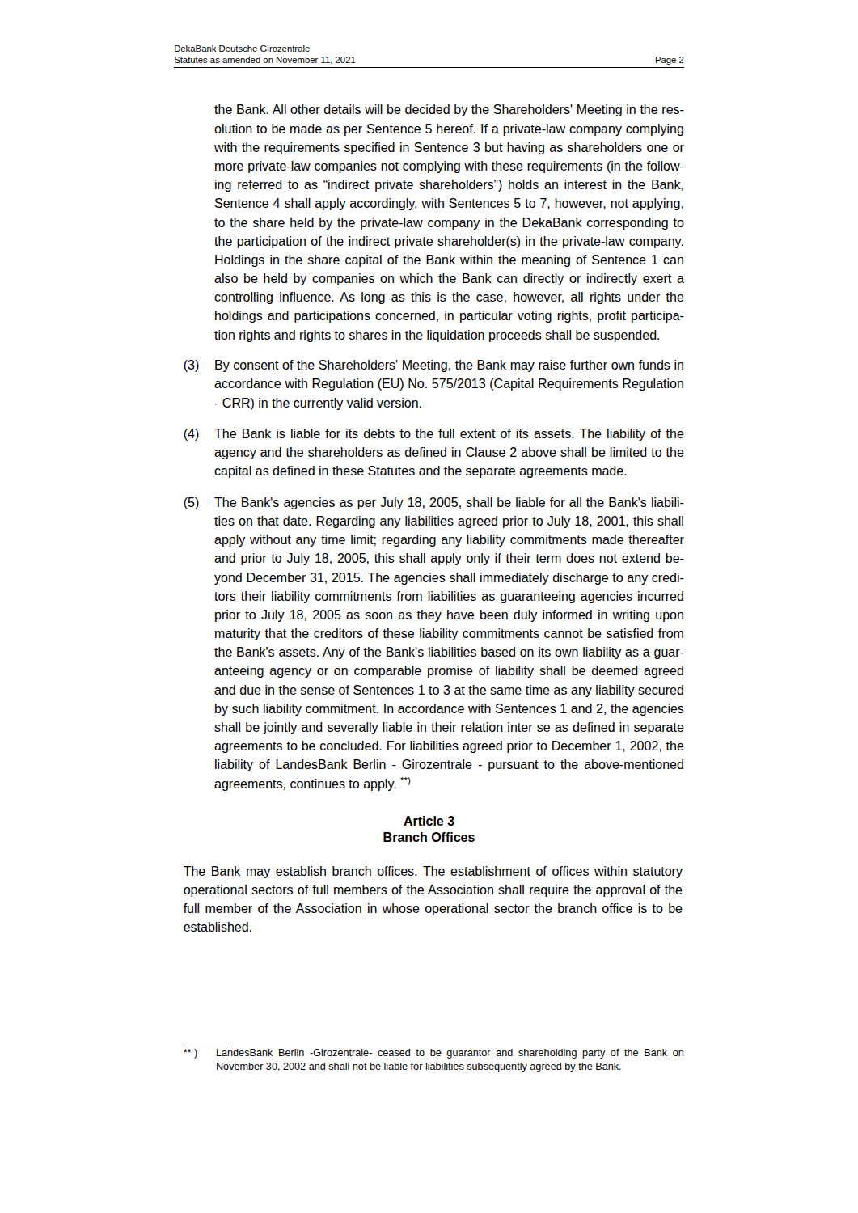DekaBank Deutsche Girozentrale Statutes as amended on November 11, 2021 Page 2
the Bank. All other details will be decided by the Shareholders' Meeting in the resolution to be made as per Sentence 5 hereof. If a private-law company complying with the requirements specified in Sentence 3 but having as shareholders one or more private-law companies not complying with these requirements (in the following referred to as “indirect private shareholders”) holds an interest in the Bank, Sentence 4 shall apply accordingly, with Sentences 5 to 7, however, not applying, to the share held by the private-law company in the DekaBank corresponding to the participation of the indirect private shareholder(s) in the private-law company. Holdings in the share capital of the Bank within the meaning of Sentence 1 can also be held by companies on which the Bank can directly or indirectly exert a controlling influence. As long as this is the case, however, all rights under the holdings and participations concerned, in particular voting rights, profit participation rights and rights to shares in the liquidation proceeds shall be suspended.
(3)
By consent of the Shareholders' Meeting, the Bank may raise further own funds in accordance with Regulation (EU) No. 575/2013 (Capital Requirements Regulation - CRR) in the currently valid version.
(4)
The Bank is liable for its debts to the full extent of its assets. The liability of the agency and the shareholders as defined in Clause 2 above shall be limited to the capital as defined in these Statutes and the separate agreements made.
(5)
The Bank's agencies as per July 18, 2005, shall be liable for all the Bank's liabilities on that date. Regarding any liabilities agreed prior to July 18, 2001, this shall apply without any time limit; regarding any liability commitments made thereafter and prior to July 18, 2005, this shall apply only if their term does not extend beyond December 31, 2015. The agencies shall immediately discharge to any creditors their liability commitments from liabilities as guaranteeing agencies incurred prior to July 18, 2005 as soon as they have been duly informed in writing upon maturity that the creditors of these liability commitments cannot be satisfied from the Bank's assets. Any of the Bank's liabilities based on its own liability as a guaranteeing agency or on comparable promise of liability shall be deemed agreed and due in the sense of Sentences 1 to 3 at the same time as any liability secured by such liability commitment. In accordance with Sentences 1 and 2, the agencies shall be jointly and severally liable in their relation inter se as defined in separate agreements to be concluded. For liabilities agreed prior to December 1, 2002, the liability of LandesBank Berlin - Girozentrale - pursuant to the above-mentioned agreements, continues to apply. **)
Article 3 Branch Offices
The Bank may establish branch offices. The establishment of offices within statutory operational sectors of full members of the Association shall require the approval of the full member of the Association in whose operational sector the branch office is to be established.
** )
LandesBank Berlin -Girozentrale- ceased to be guarantor and shareholding party of the Bank on November 30, 2002 and shall not be liable for liabilities subsequently agreed by the Bank.